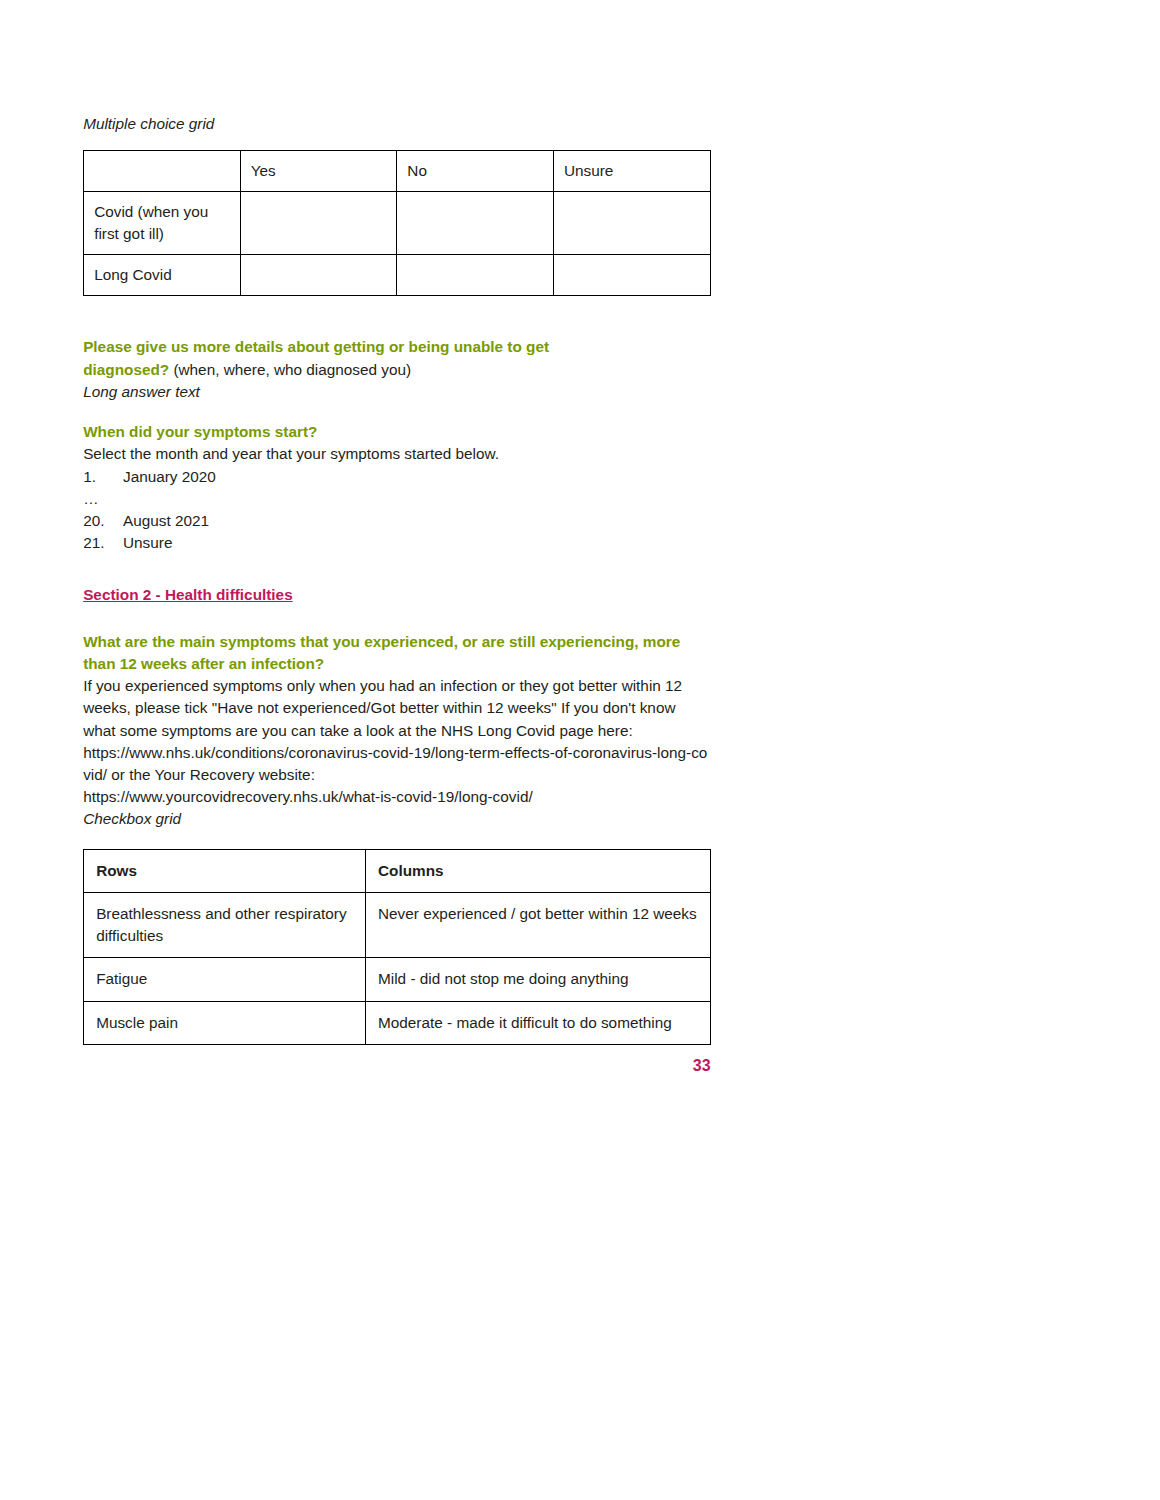Multiple choice grid
| | Yes | No | Unsure |
| Covid (when you first got ill) | | | |
| Long Covid | | | |
Please give us more details about getting or being unable to get
diagnosed? (when, where, who diagnosed you)
Long answer text
When did your symptoms start?
Select the month and year that your symptoms started below.
1. January 2020
…
20. August 2021
21. Unsure
Section 2 - Health difficulties
What are the main symptoms that you experienced, or are still experiencing, more than 12 weeks after an infection?
If you experienced symptoms only when you had an infection or they got better within 12 weeks, please tick "Have not experienced/Got better within 12 weeks" If you don't know what some symptoms are you can take a look at the NHS Long Covid page here:
https://www.nhs.uk/conditions/coronavirus-covid-19/long-term-effects-of-coronavirus-long-covid/ or the Your Recovery website:
https://www.yourcovidrecovery.nhs.uk/what-is-covid-19/long-covid/
Checkbox grid
| Rows | Columns |
| --- | --- |
| Breathlessness and other respiratory difficulties | Never experienced / got better within 12 weeks |
| Fatigue | Mild - did not stop me doing anything |
| Muscle pain | Moderate - made it difficult to do something |
33